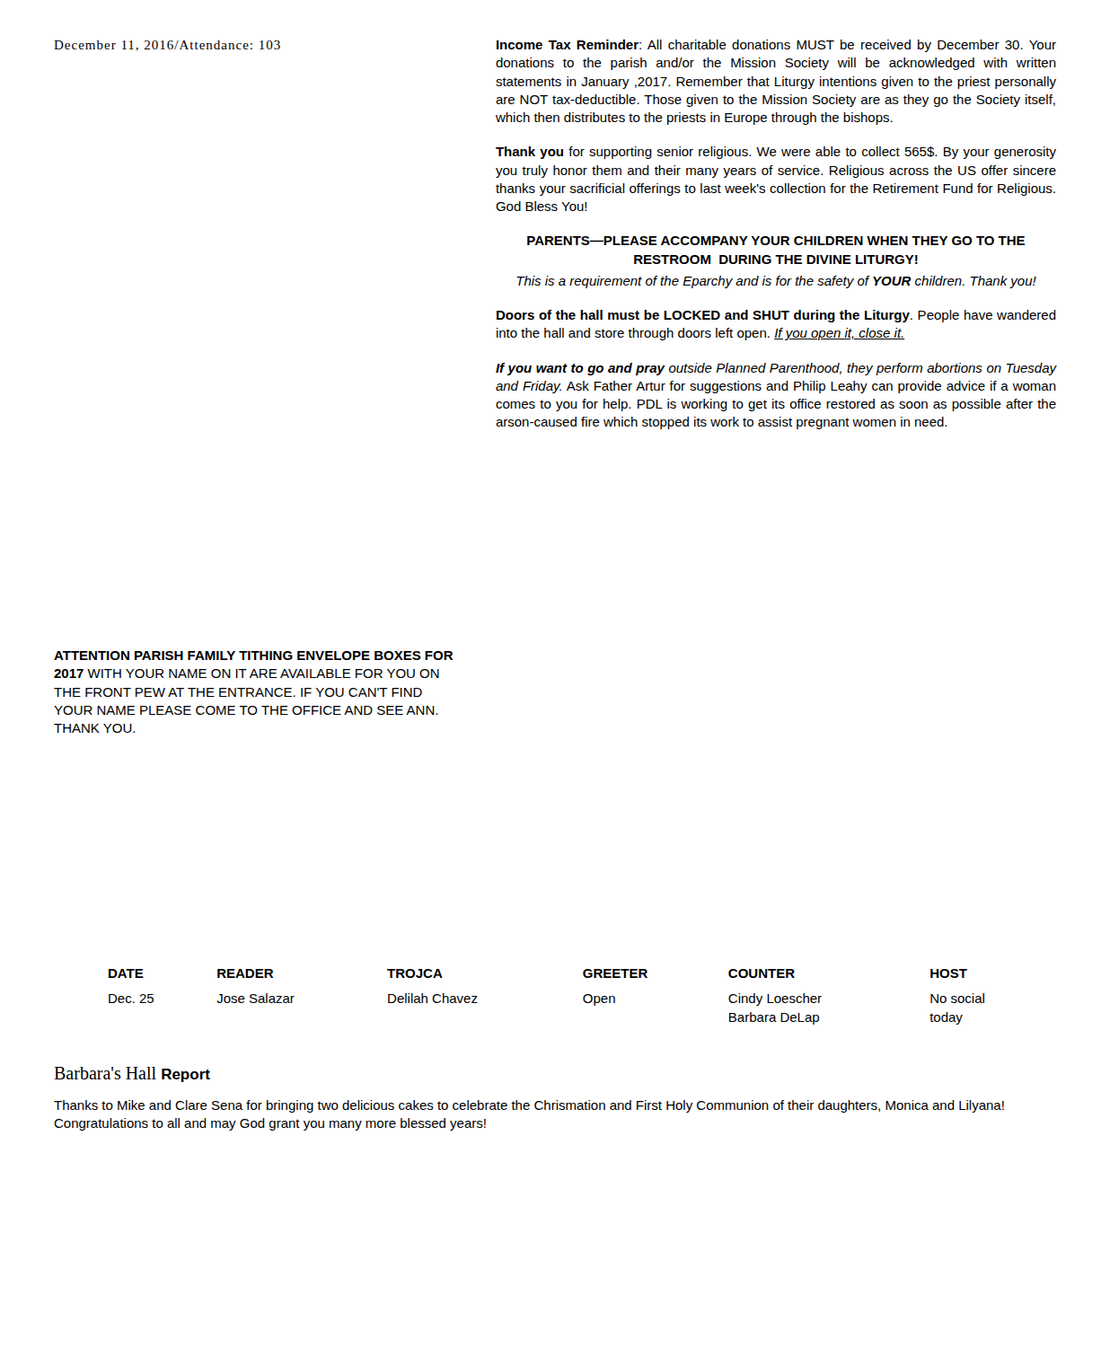December 11, 2016/Attendance: 103
ATTENTION PARISH FAMILY TITHING ENVELOPE BOXES FOR 2017 WITH YOUR NAME ON IT ARE AVAILABLE FOR YOU ON THE FRONT PEW AT THE ENTRANCE. IF YOU CAN'T FIND YOUR NAME PLEASE COME TO THE OFFICE AND SEE ANN. THANK YOU.
Income Tax Reminder: All charitable donations MUST be received by December 30. Your donations to the parish and/or the Mission Society will be acknowledged with written statements in January ,2017. Remember that Liturgy intentions given to the priest personally are NOT tax-deductible. Those given to the Mission Society are as they go the Society itself, which then distributes to the priests in Europe through the bishops.
Thank you for supporting senior religious. We were able to collect 565$. By your generosity you truly honor them and their many years of service. Religious across the US offer sincere thanks your sacrificial offerings to last week's collection for the Retirement Fund for Religious. God Bless You!
PARENTS—PLEASE ACCOMPANY YOUR CHILDREN WHEN THEY GO TO THE RESTROOM DURING THE DIVINE LITURGY!
This is a requirement of the Eparchy and is for the safety of YOUR children. Thank you!
Doors of the hall must be LOCKED and SHUT during the Liturgy. People have wandered into the hall and store through doors left open. If you open it, close it.
If you want to go and pray outside Planned Parenthood, they perform abortions on Tuesday and Friday. Ask Father Artur for suggestions and Philip Leahy can provide advice if a woman comes to you for help. PDL is working to get its office restored as soon as possible after the arson-caused fire which stopped its work to assist pregnant women in need.
| DATE | READER | TROJCA | GREETER | COUNTER | HOST |
| --- | --- | --- | --- | --- | --- |
| Dec. 25 | Jose Salazar | Delilah Chavez | Open | Cindy Loescher Barbara DeLap | No social today |
Barbara's Hall Report
Thanks to Mike and Clare Sena for bringing two delicious cakes to celebrate the Chrismation and First Holy Communion of their daughters, Monica and Lilyana! Congratulations to all and may God grant you many more blessed years!